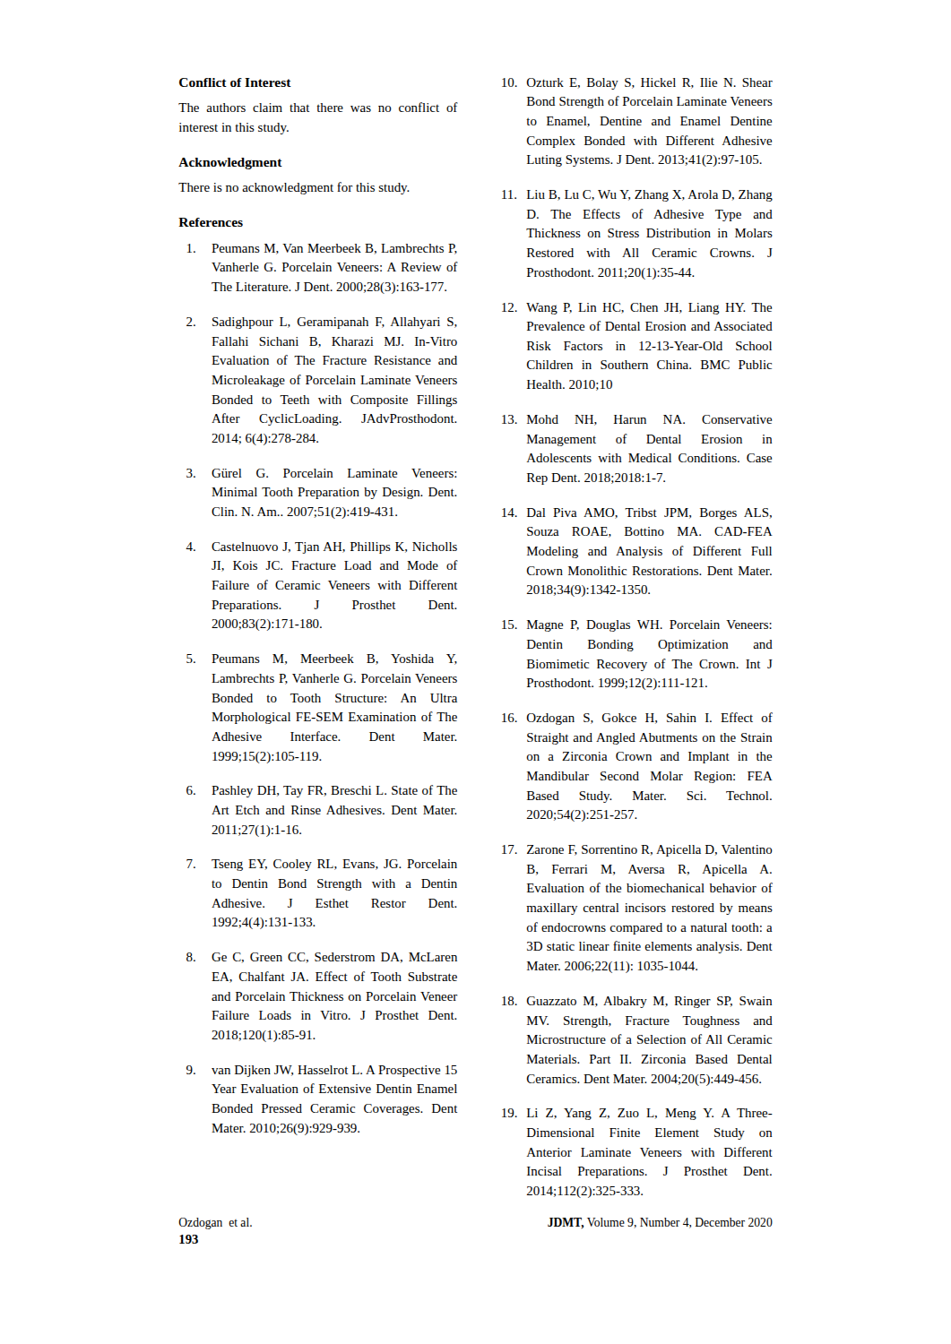Conflict of Interest
The authors claim that there was no conflict of interest in this study.
Acknowledgment
There is no acknowledgment for this study.
References
Peumans M, Van Meerbeek B, Lambrechts P, Vanherle G. Porcelain Veneers: A Review of The Literature. J Dent. 2000;28(3):163-177.
Sadighpour L, Geramipanah F, Allahyari S, Fallahi Sichani B, Kharazi MJ. In-Vitro Evaluation of The Fracture Resistance and Microleakage of Porcelain Laminate Veneers Bonded to Teeth with Composite Fillings After CyclicLoading. JAdvProsthodont. 2014; 6(4):278-284.
Gürel G. Porcelain Laminate Veneers: Minimal Tooth Preparation by Design. Dent. Clin. N. Am.. 2007;51(2):419-431.
Castelnuovo J, Tjan AH, Phillips K, Nicholls JI, Kois JC. Fracture Load and Mode of Failure of Ceramic Veneers with Different Preparations. J Prosthet Dent. 2000;83(2):171-180.
Peumans M, Meerbeek B, Yoshida Y, Lambrechts P, Vanherle G. Porcelain Veneers Bonded to Tooth Structure: An Ultra Morphological FE-SEM Examination of The Adhesive Interface. Dent Mater. 1999;15(2):105-119.
Pashley DH, Tay FR, Breschi L. State of The Art Etch and Rinse Adhesives. Dent Mater. 2011;27(1):1-16.
Tseng EY, Cooley RL, Evans, JG. Porcelain to Dentin Bond Strength with a Dentin Adhesive. J Esthet Restor Dent. 1992;4(4):131-133.
Ge C, Green CC, Sederstrom DA, McLaren EA, Chalfant JA. Effect of Tooth Substrate and Porcelain Thickness on Porcelain Veneer Failure Loads in Vitro. J Prosthet Dent. 2018;120(1):85-91.
van Dijken JW, Hasselrot L. A Prospective 15 Year Evaluation of Extensive Dentin Enamel Bonded Pressed Ceramic Coverages. Dent Mater. 2010;26(9):929-939.
Ozturk E, Bolay S, Hickel R, Ilie N. Shear Bond Strength of Porcelain Laminate Veneers to Enamel, Dentine and Enamel Dentine Complex Bonded with Different Adhesive Luting Systems. J Dent. 2013;41(2):97-105.
Liu B, Lu C, Wu Y, Zhang X, Arola D, Zhang D. The Effects of Adhesive Type and Thickness on Stress Distribution in Molars Restored with All Ceramic Crowns. J Prosthodont. 2011;20(1):35-44.
Wang P, Lin HC, Chen JH, Liang HY. The Prevalence of Dental Erosion and Associated Risk Factors in 12-13-Year-Old School Children in Southern China. BMC Public Health. 2010;10
Mohd NH, Harun NA. Conservative Management of Dental Erosion in Adolescents with Medical Conditions. Case Rep Dent. 2018;2018:1-7.
Dal Piva AMO, Tribst JPM, Borges ALS, Souza ROAE, Bottino MA. CAD-FEA Modeling and Analysis of Different Full Crown Monolithic Restorations. Dent Mater. 2018;34(9):1342-1350.
Magne P, Douglas WH. Porcelain Veneers: Dentin Bonding Optimization and Biomimetic Recovery of The Crown. Int J Prosthodont. 1999;12(2):111-121.
Ozdogan S, Gokce H, Sahin I. Effect of Straight and Angled Abutments on the Strain on a Zirconia Crown and Implant in the Mandibular Second Molar Region: FEA Based Study. Mater. Sci. Technol. 2020;54(2):251-257.
Zarone F, Sorrentino R, Apicella D, Valentino B, Ferrari M, Aversa R, Apicella A. Evaluation of the biomechanical behavior of maxillary central incisors restored by means of endocrowns compared to a natural tooth: a 3D static linear finite elements analysis. Dent Mater. 2006;22(11): 1035-1044.
Guazzato M, Albakry M, Ringer SP, Swain MV. Strength, Fracture Toughness and Microstructure of a Selection of All Ceramic Materials. Part II. Zirconia Based Dental Ceramics. Dent Mater. 2004;20(5):449-456.
Li Z, Yang Z, Zuo L, Meng Y. A Three-Dimensional Finite Element Study on Anterior Laminate Veneers with Different Incisal Preparations. J Prosthet Dent. 2014;112(2):325-333.
Ozdogan et al.
JDMT, Volume 9, Number 4, December 2020
193